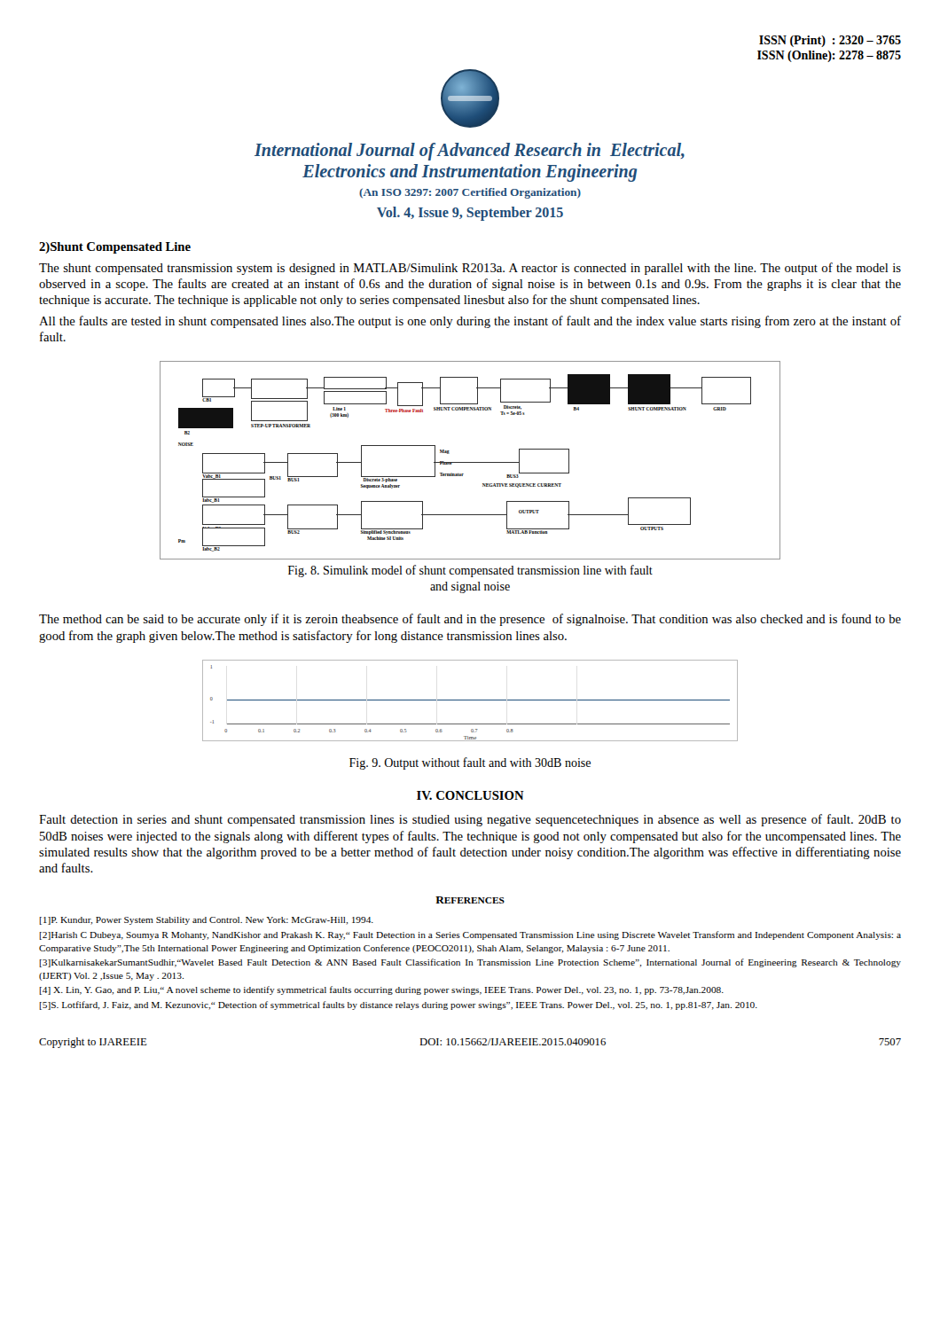ISSN (Print) : 2320 – 3765
ISSN (Online): 2278 – 8875
International Journal of Advanced Research in Electrical,
Electronics and Instrumentation Engineering
(An ISO 3297: 2007 Certified Organization)
Vol. 4, Issue 9, September 2015
2)Shunt Compensated Line
The shunt compensated transmission system is designed in MATLAB/Simulink R2013a. A reactor is connected in parallel with the line. The output of the model is observed in a scope. The faults are created at an instant of 0.6s and the duration of signal noise is in between 0.1s and 0.9s. From the graphs it is clear that the technique is accurate. The technique is applicable not only to series compensated linesbut also for the shunt compensated lines.
All the faults are tested in shunt compensated lines also.The output is one only during the instant of fault and the index value starts rising from zero at the instant of fault.
CB1
B2
NOISE
STEP-UP TRANSFORMER
Line 1
(300 km)
Three-Phase Fault
SHUNT COMPENSATION
Discrete,
Ts = 5e-05 s
B4
SHUNT COMPENSATION
GRID
Vabc_B1
Iabc_B1
BUS1
BUS1
Discrete 3-phase
Sequence Analyzer
Mag
Phase
Terminator
BUS3
NEGATIVE SEQUENCE CURRENT
Vabc_B2
Iabc_B2
BUS2
Simplified Synchronous
Machine SI Units
Pm
MATLAB Function
OUTPUT
OUTPUTS
Fig. 8. Simulink model of shunt compensated transmission line with fault
and signal noise
The method can be said to be accurate only if it is zeroin theabsence of fault and in the presence of signalnoise. That condition was also checked and is found to be good from the graph given below.The method is satisfactory for long distance transmission lines also.
1
0
-1
0
0.1
0.2
0.3
0.4
0.5
0.6
0.7
0.8
Time
Fig. 9. Output without fault and with 30dB noise
IV. CONCLUSION
Fault detection in series and shunt compensated transmission lines is studied using negative sequencetechniques in absence as well as presence of fault. 20dB to 50dB noises were injected to the signals along with different types of faults. The technique is good not only compensated but also for the uncompensated lines. The simulated results show that the algorithm proved to be a better method of fault detection under noisy condition.The algorithm was effective in differentiating noise and faults.
REFERENCES
[1]P. Kundur, Power System Stability and Control. New York: McGraw-Hill, 1994.
[2]Harish C Dubeya, Soumya R Mohanty, NandKishor and Prakash K. Ray,“ Fault Detection in a Series Compensated Transmission Line using Discrete Wavelet Transform and Independent Component Analysis: a Comparative Study”,The 5th International Power Engineering and Optimization Conference (PEOCO2011), Shah Alam, Selangor, Malaysia : 6-7 June 2011.
[3]KulkarnisakekarSumantSudhir,“Wavelet Based Fault Detection & ANN Based Fault Classification In Transmission Line Protection Scheme”, International Journal of Engineering Research & Technology (IJERT) Vol. 2 ,Issue 5, May . 2013.
[4] X. Lin, Y. Gao, and P. Liu,“ A novel scheme to identify symmetrical faults occurring during power swings, IEEE Trans. Power Del., vol. 23, no. 1, pp. 73-78,Jan.2008.
[5]S. Lotfifard, J. Faiz, and M. Kezunovic,“ Detection of symmetrical faults by distance relays during power swings”, IEEE Trans. Power Del., vol. 25, no. 1, pp.81-87, Jan. 2010.
Copyright to IJAREEIE
DOI: 10.15662/IJAREEIE.2015.0409016
7507